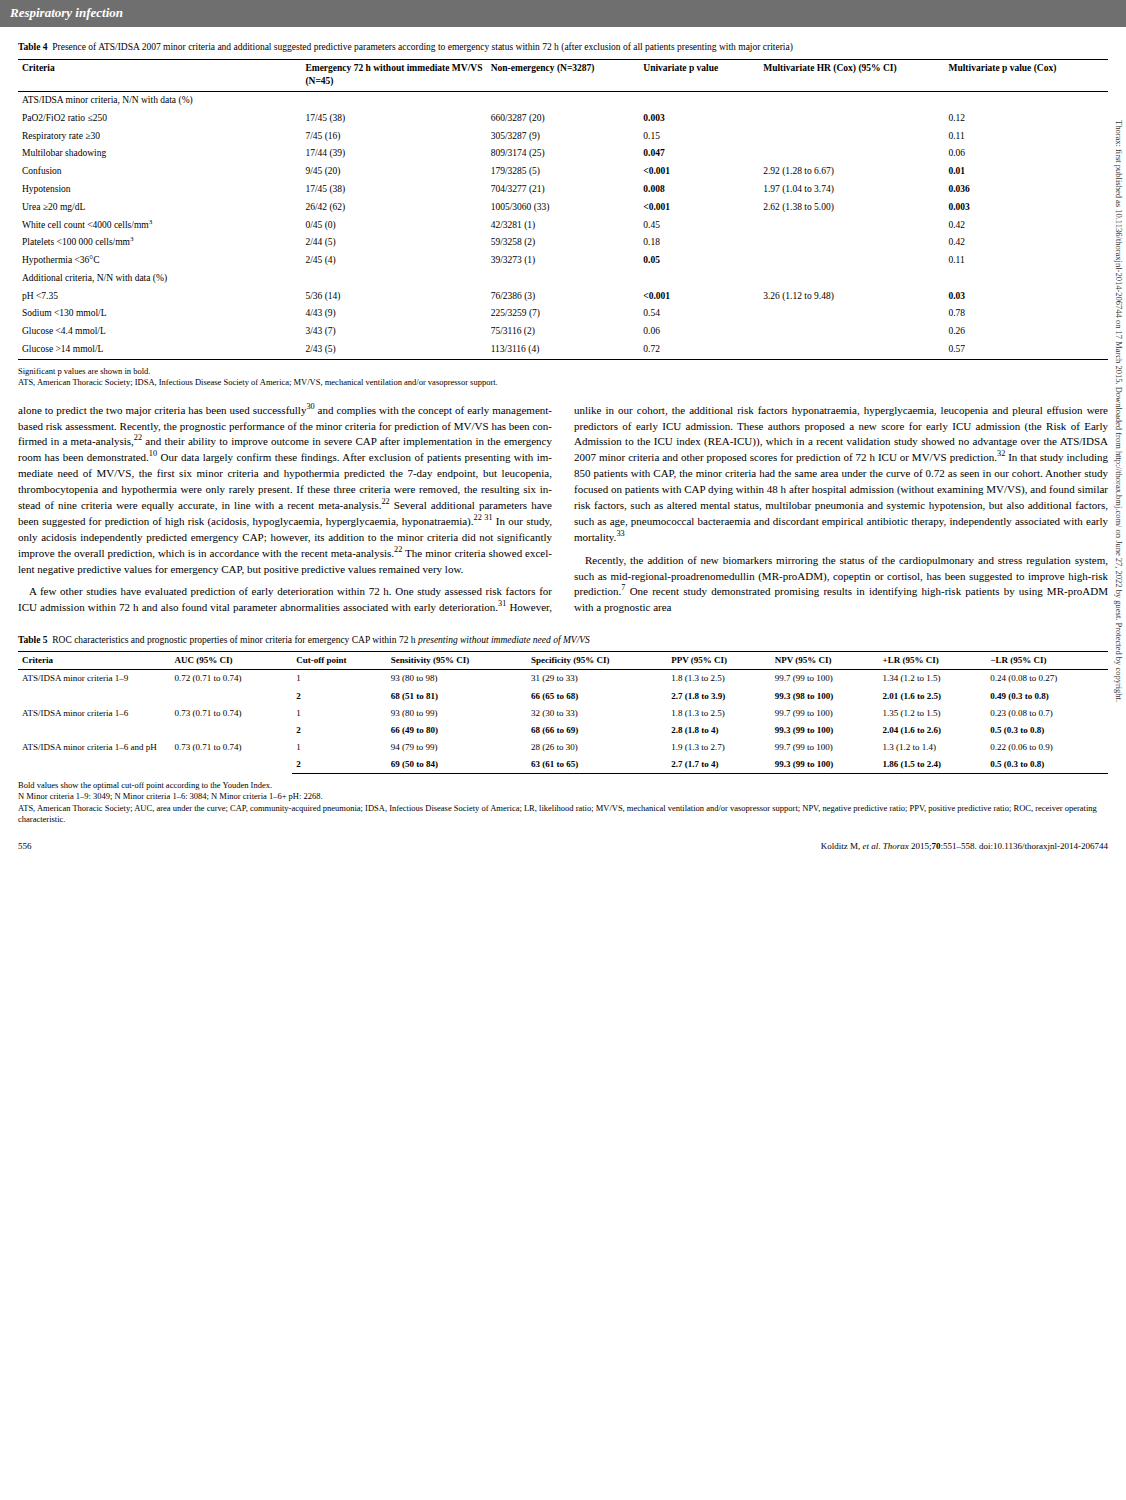Respiratory infection
Thorax: first published as 10.1136/thoraxjnl-2014-206744 on 17 March 2015. Downloaded from http://thorax.bmj.com/ on June 27, 2022 by guest. Protected by copyright.
Table 4 Presence of ATS/IDSA 2007 minor criteria and additional suggested predictive parameters according to emergency status within 72 h (after exclusion of all patients presenting with major criteria)
| Criteria | Emergency 72 h without immediate MV/VS (N=45) | Non-emergency (N=3287) | Univariate p value | Multivariate HR (Cox) (95% CI) | Multivariate p value (Cox) |
| --- | --- | --- | --- | --- | --- |
| ATS/IDSA minor criteria, N/N with data (%) |
| PaO2/FiO2 ratio ≤250 | 17/45 (38) | 660/3287 (20) | 0.003 | | 0.12 |
| Respiratory rate ≥30 | 7/45 (16) | 305/3287 (9) | 0.15 | | 0.11 |
| Multilobar shadowing | 17/44 (39) | 809/3174 (25) | 0.047 | | 0.06 |
| Confusion | 9/45 (20) | 179/3285 (5) | <0.001 | 2.92 (1.28 to 6.67) | 0.01 |
| Hypotension | 17/45 (38) | 704/3277 (21) | 0.008 | 1.97 (1.04 to 3.74) | 0.036 |
| Urea ≥20 mg/dL | 26/42 (62) | 1005/3060 (33) | <0.001 | 2.62 (1.38 to 5.00) | 0.003 |
| White cell count <4000 cells/mm 3 | 0/45 (0) | 42/3281 (1) | 0.45 | | 0.42 |
| Platelets <100 000 cells/mm 3 | 2/44 (5) | 59/3258 (2) | 0.18 | | 0.42 |
| Hypothermia <36°C | 2/45 (4) | 39/3273 (1) | 0.05 | | 0.11 |
| Additional criteria, N/N with data (%) |
| pH <7.35 | 5/36 (14) | 76/2386 (3) | <0.001 | 3.26 (1.12 to 9.48) | 0.03 |
| Sodium <130 mmol/L | 4/43 (9) | 225/3259 (7) | 0.54 | | 0.78 |
| Glucose <4.4 mmol/L | 3/43 (7) | 75/3116 (2) | 0.06 | | 0.26 |
| Glucose >14 mmol/L | 2/43 (5) | 113/3116 (4) | 0.72 | | 0.57 |
Significant p values are shown in bold.
ATS, American Thoracic Society; IDSA, Infectious Disease Society of America; MV/VS, mechanical ventilation and/or vasopressor support.
alone to predict the two major criteria has been used successfully30 and complies with the concept of early management-based risk assessment. Recently, the prognostic performance of the minor criteria for prediction of MV/VS has been confirmed in a meta-analysis,22 and their ability to improve outcome in severe CAP after implementation in the emergency room has been demonstrated.10 Our data largely confirm these findings. After exclusion of patients presenting with immediate need of MV/VS, the first six minor criteria and hypothermia predicted the 7-day endpoint, but leucopenia, thrombocytopenia and hypothermia were only rarely present. If these three criteria were removed, the resulting six instead of nine criteria were equally accurate, in line with a recent meta-analysis.22 Several additional parameters have been suggested for prediction of high risk (acidosis, hypoglycaemia, hyperglycaemia, hyponatraemia).22 31 In our study, only acidosis independently predicted emergency CAP; however, its addition to the minor criteria did not significantly improve the overall prediction, which is in accordance with the recent meta-analysis.22 The minor criteria showed excellent negative predictive values for emergency CAP, but positive predictive values remained very low.
A few other studies have evaluated prediction of early deterioration within 72 h. One study assessed risk factors for ICU admission within 72 h and also found vital parameter abnormalities associated with early deterioration.31 However, unlike in our cohort, the additional risk factors hyponatraemia, hyperglycaemia, leucopenia and pleural effusion were predictors of early ICU admission. These authors proposed a new score for early ICU admission (the Risk of Early Admission to the ICU index (REA-ICU)), which in a recent validation study showed no advantage over the ATS/IDSA 2007 minor criteria and other proposed scores for prediction of 72 h ICU or MV/VS prediction.32 In that study including 850 patients with CAP, the minor criteria had the same area under the curve of 0.72 as seen in our cohort. Another study focused on patients with CAP dying within 48 h after hospital admission (without examining MV/VS), and found similar risk factors, such as altered mental status, multilobar pneumonia and systemic hypotension, but also additional factors, such as age, pneumococcal bacteraemia and discordant empirical antibiotic therapy, independently associated with early mortality.33
Recently, the addition of new biomarkers mirroring the status of the cardiopulmonary and stress regulation system, such as mid-regional-proadrenomedullin (MR-proADM), copeptin or cortisol, has been suggested to improve high-risk prediction.7 One recent study demonstrated promising results in identifying high-risk patients by using MR-proADM with a prognostic area
Table 5 ROC characteristics and prognostic properties of minor criteria for emergency CAP within 72 h presenting without immediate need of MV/VS
| Criteria | AUC (95% CI) | Cut-off point | Sensitivity (95% CI) | Specificity (95% CI) | PPV (95% CI) | NPV (95% CI) | +LR (95% CI) | −LR (95% CI) |
| --- | --- | --- | --- | --- | --- | --- | --- | --- |
| ATS/IDSA minor criteria 1–9 | 0.72 (0.71 to 0.74) | 1 | 93 (80 to 98) | 31 (29 to 33) | 1.8 (1.3 to 2.5) | 99.7 (99 to 100) | 1.34 (1.2 to 1.5) | 0.24 (0.08 to 0.27) |
| 2 | 68 (51 to 81) | 66 (65 to 68) | 2.7 (1.8 to 3.9) | 99.3 (98 to 100) | 2.01 (1.6 to 2.5) | 0.49 (0.3 to 0.8) |
| ATS/IDSA minor criteria 1–6 | 0.73 (0.71 to 0.74) | 1 | 93 (80 to 99) | 32 (30 to 33) | 1.8 (1.3 to 2.5) | 99.7 (99 to 100) | 1.35 (1.2 to 1.5) | 0.23 (0.08 to 0.7) |
| 2 | 66 (49 to 80) | 68 (66 to 69) | 2.8 (1.8 to 4) | 99.3 (99 to 100) | 2.04 (1.6 to 2.6) | 0.5 (0.3 to 0.8) |
| ATS/IDSA minor criteria 1–6 and pH | 0.73 (0.71 to 0.74) | 1 | 94 (79 to 99) | 28 (26 to 30) | 1.9 (1.3 to 2.7) | 99.7 (99 to 100) | 1.3 (1.2 to 1.4) | 0.22 (0.06 to 0.9) |
| 2 | 69 (50 to 84) | 63 (61 to 65) | 2.7 (1.7 to 4) | 99.3 (99 to 100) | 1.86 (1.5 to 2.4) | 0.5 (0.3 to 0.8) |
Bold values show the optimal cut-off point according to the Youden Index.
N Minor criteria 1–9: 3049; N Minor criteria 1–6: 3084; N Minor criteria 1–6+ pH: 2268.
ATS, American Thoracic Society; AUC, area under the curve; CAP, community-acquired pneumonia; IDSA, Infectious Disease Society of America; LR, likelihood ratio; MV/VS, mechanical ventilation and/or vasopressor support; NPV, negative predictive ratio; PPV, positive predictive ratio; ROC, receiver operating characteristic.
556
Kolditz M, et al. Thorax 2015;70:551–558. doi:10.1136/thoraxjnl-2014-206744